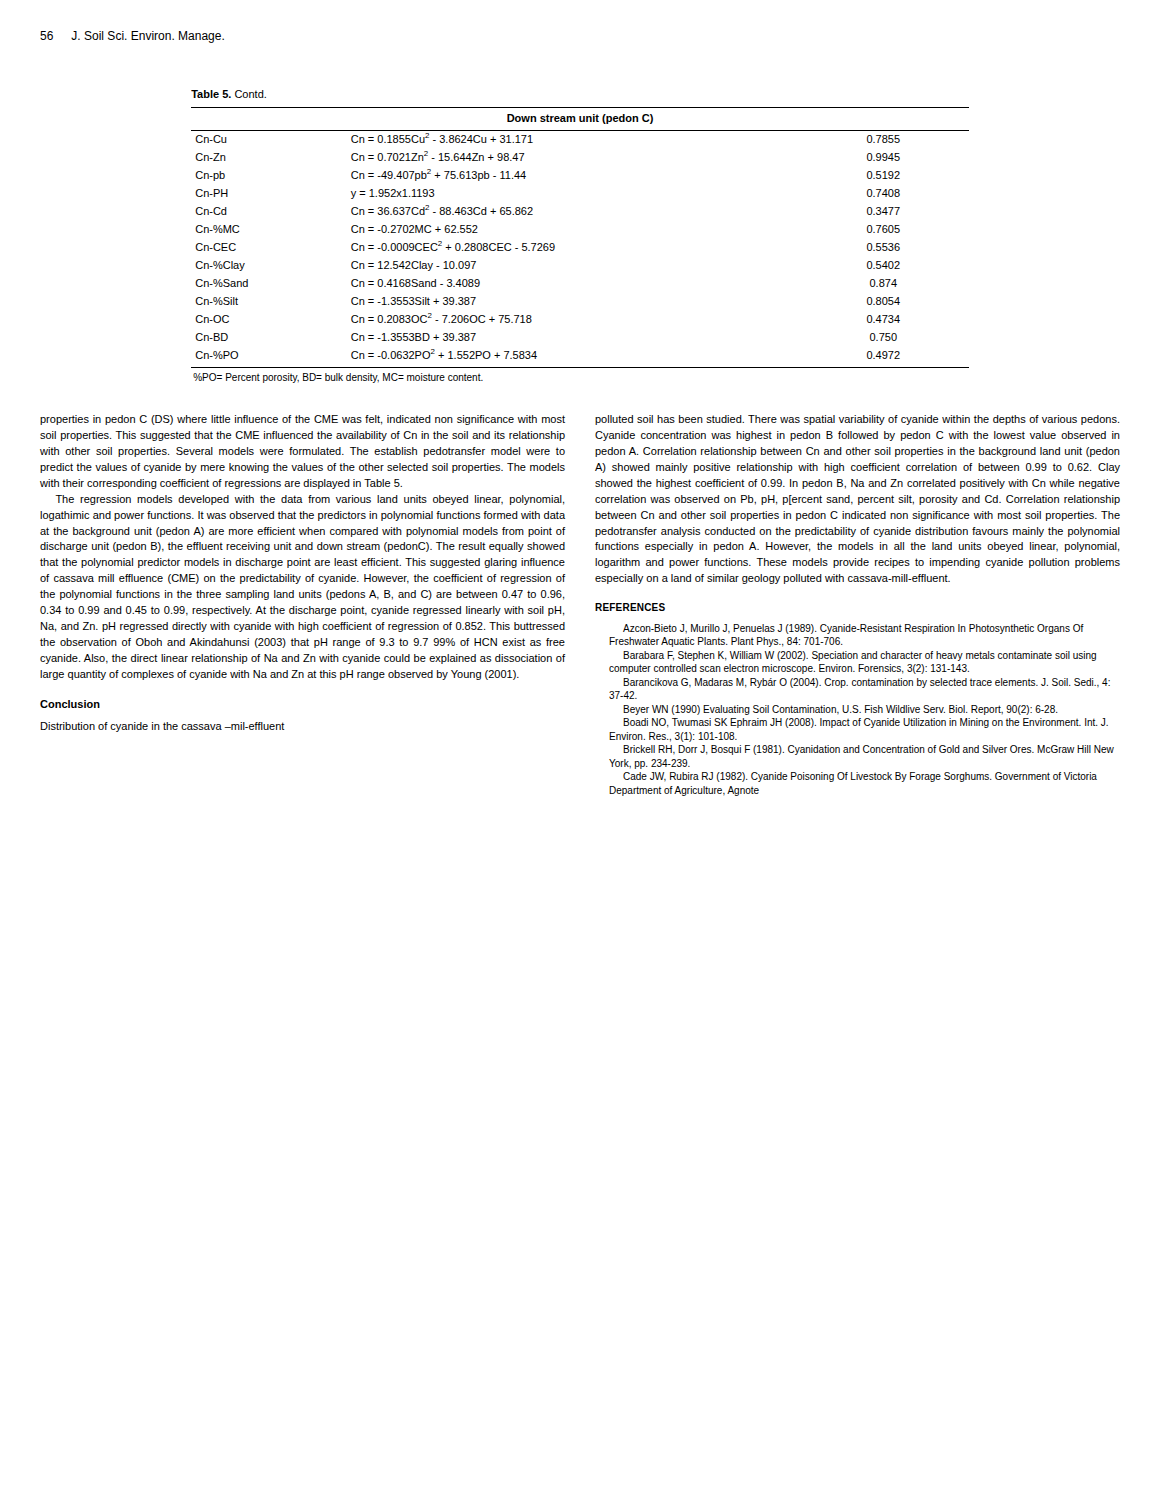56 J. Soil Sci. Environ. Manage.
Table 5. Contd.
| Down stream unit (pedon C) |
| --- |
| Cn-Cu | Cn = 0.1855Cu 2 - 3.8624Cu + 31.171 | 0.7855 |
| Cn-Zn | Cn = 0.7021Zn 2 - 15.644Zn + 98.47 | 0.9945 |
| Cn-pb | Cn = -49.407pb 2 + 75.613pb - 11.44 | 0.5192 |
| Cn-PH | y = 1.952x1.1193 | 0.7408 |
| Cn-Cd | Cn = 36.637Cd 2 - 88.463Cd + 65.862 | 0.3477 |
| Cn-%MC | Cn = -0.2702MC + 62.552 | 0.7605 |
| Cn-CEC | Cn = -0.0009CEC 2 + 0.2808CEC - 5.7269 | 0.5536 |
| Cn-%Clay | Cn = 12.542Clay - 10.097 | 0.5402 |
| Cn-%Sand | Cn = 0.4168Sand - 3.4089 | 0.874 |
| Cn-%Silt | Cn = -1.3553Silt + 39.387 | 0.8054 |
| Cn-OC | Cn = 0.2083OC 2 - 7.206OC + 75.718 | 0.4734 |
| Cn-BD | Cn = -1.3553BD + 39.387 | 0.750 |
| Cn-%PO | Cn = -0.0632PO 2 + 1.552PO + 7.5834 | 0.4972 |
%PO= Percent porosity, BD= bulk density, MC= moisture content.
properties in pedon C (DS) where little influence of the CME was felt, indicated non significance with most soil properties. This suggested that the CME influenced the availability of Cn in the soil and its relationship with other soil properties. Several models were formulated. The establish pedotransfer model were to predict the values of cyanide by mere knowing the values of the other selected soil properties. The models with their corresponding coefficient of regressions are displayed in Table 5.
The regression models developed with the data from various land units obeyed linear, polynomial, logathimic and power functions. It was observed that the predictors in polynomial functions formed with data at the background unit (pedon A) are more efficient when compared with polynomial models from point of discharge unit (pedon B), the effluent receiving unit and down stream (pedonC). The result equally showed that the polynomial predictor models in discharge point are least efficient. This suggested glaring influence of cassava mill effluence (CME) on the predictability of cyanide. However, the coefficient of regression of the polynomial functions in the three sampling land units (pedons A, B, and C) are between 0.47 to 0.96, 0.34 to 0.99 and 0.45 to 0.99, respectively. At the discharge point, cyanide regressed linearly with soil pH, Na, and Zn. pH regressed directly with cyanide with high coefficient of regression of 0.852. This buttressed the observation of Oboh and Akindahunsi (2003) that pH range of 9.3 to 9.7 99% of HCN exist as free cyanide. Also, the direct linear relationship of Na and Zn with cyanide could be explained as dissociation of large quantity of complexes of cyanide with Na and Zn at this pH range observed by Young (2001).
Conclusion
Distribution of cyanide in the cassava –mil-effluent
polluted soil has been studied. There was spatial variability of cyanide within the depths of various pedons. Cyanide concentration was highest in pedon B followed by pedon C with the lowest value observed in pedon A. Correlation relationship between Cn and other soil properties in the background land unit (pedon A) showed mainly positive relationship with high coefficient correlation of between 0.99 to 0.62. Clay showed the highest coefficient of 0.99. In pedon B, Na and Zn correlated positively with Cn while negative correlation was observed on Pb, pH, p[ercent sand, percent silt, porosity and Cd. Correlation relationship between Cn and other soil properties in pedon C indicated non significance with most soil properties. The pedotransfer analysis conducted on the predictability of cyanide distribution favours mainly the polynomial functions especially in pedon A. However, the models in all the land units obeyed linear, polynomial, logarithm and power functions. These models provide recipes to impending cyanide pollution problems especially on a land of similar geology polluted with cassava-mill-effluent.
REFERENCES
Azcon-Bieto J, Murillo J, Penuelas J (1989). Cyanide-Resistant Respiration In Photosynthetic Organs Of Freshwater Aquatic Plants. Plant Phys., 84: 701-706.
Barabara F, Stephen K, William W (2002). Speciation and character of heavy metals contaminate soil using computer controlled scan electron microscope. Environ. Forensics, 3(2): 131-143.
Barancikova G, Madaras M, Rybár O (2004). Crop. contamination by selected trace elements. J. Soil. Sedi., 4: 37-42.
Beyer WN (1990) Evaluating Soil Contamination, U.S. Fish Wildlive Serv. Biol. Report, 90(2): 6-28.
Boadi NO, Twumasi SK Ephraim JH (2008). Impact of Cyanide Utilization in Mining on the Environment. Int. J. Environ. Res., 3(1): 101-108.
Brickell RH, Dorr J, Bosqui F (1981). Cyanidation and Concentration of Gold and Silver Ores. McGraw Hill New York, pp. 234-239.
Cade JW, Rubira RJ (1982). Cyanide Poisoning Of Livestock By Forage Sorghums. Government of Victoria Department of Agriculture, Agnote